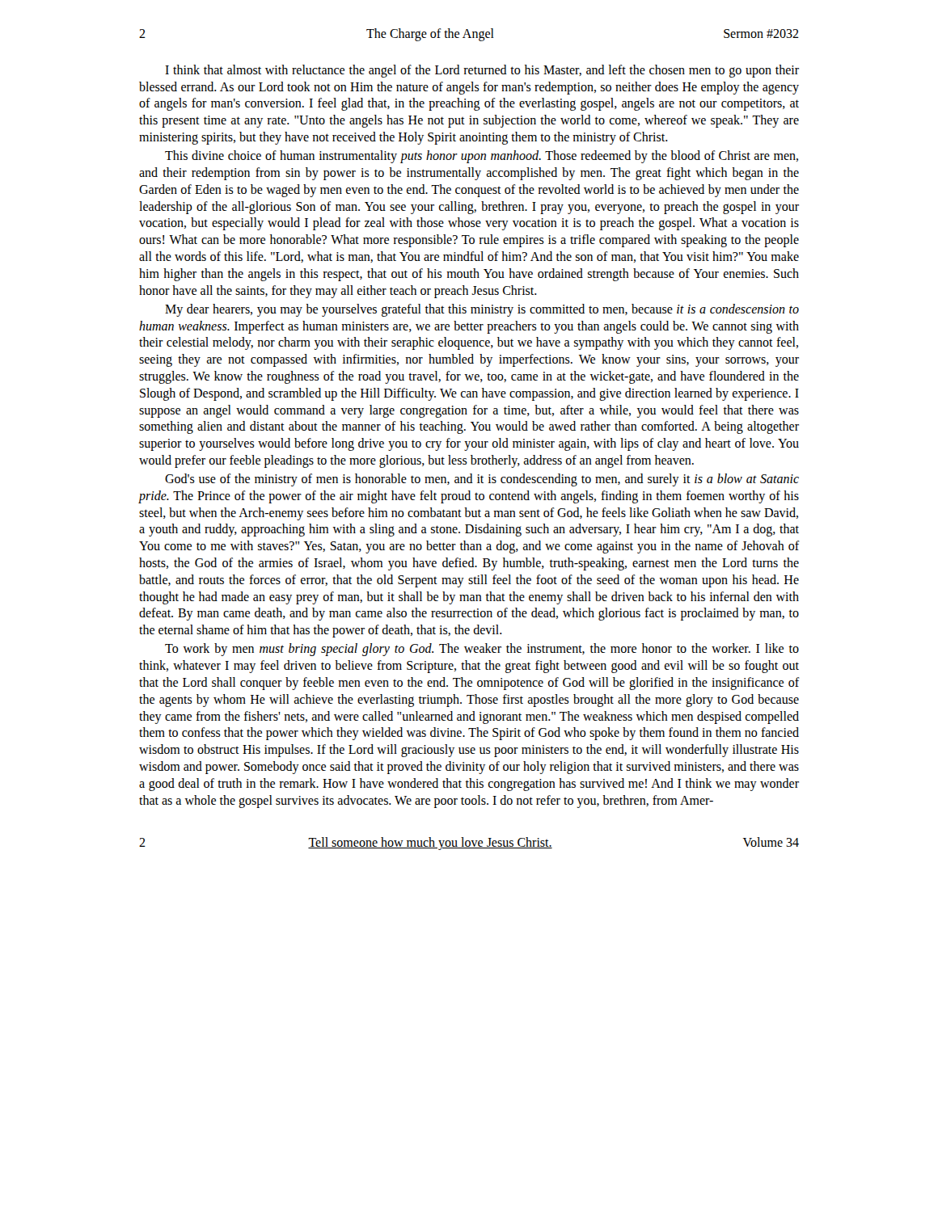2 The Charge of the Angel Sermon #2032
I think that almost with reluctance the angel of the Lord returned to his Master, and left the chosen men to go upon their blessed errand. As our Lord took not on Him the nature of angels for man's redemption, so neither does He employ the agency of angels for man's conversion. I feel glad that, in the preaching of the everlasting gospel, angels are not our competitors, at this present time at any rate. "Unto the angels has He not put in subjection the world to come, whereof we speak." They are ministering spirits, but they have not received the Holy Spirit anointing them to the ministry of Christ.
This divine choice of human instrumentality puts honor upon manhood. Those redeemed by the blood of Christ are men, and their redemption from sin by power is to be instrumentally accomplished by men. The great fight which began in the Garden of Eden is to be waged by men even to the end. The conquest of the revolted world is to be achieved by men under the leadership of the all-glorious Son of man. You see your calling, brethren. I pray you, everyone, to preach the gospel in your vocation, but especially would I plead for zeal with those whose very vocation it is to preach the gospel. What a vocation is ours! What can be more honorable? What more responsible? To rule empires is a trifle compared with speaking to the people all the words of this life. "Lord, what is man, that You are mindful of him? And the son of man, that You visit him?" You make him higher than the angels in this respect, that out of his mouth You have ordained strength because of Your enemies. Such honor have all the saints, for they may all either teach or preach Jesus Christ.
My dear hearers, you may be yourselves grateful that this ministry is committed to men, because it is a condescension to human weakness. Imperfect as human ministers are, we are better preachers to you than angels could be. We cannot sing with their celestial melody, nor charm you with their seraphic eloquence, but we have a sympathy with you which they cannot feel, seeing they are not compassed with infirmities, nor humbled by imperfections. We know your sins, your sorrows, your struggles. We know the roughness of the road you travel, for we, too, came in at the wicket-gate, and have floundered in the Slough of Despond, and scrambled up the Hill Difficulty. We can have compassion, and give direction learned by experience. I suppose an angel would command a very large congregation for a time, but, after a while, you would feel that there was something alien and distant about the manner of his teaching. You would be awed rather than comforted. A being altogether superior to yourselves would before long drive you to cry for your old minister again, with lips of clay and heart of love. You would prefer our feeble pleadings to the more glorious, but less brotherly, address of an angel from heaven.
God's use of the ministry of men is honorable to men, and it is condescending to men, and surely it is a blow at Satanic pride. The Prince of the power of the air might have felt proud to contend with angels, finding in them foemen worthy of his steel, but when the Arch-enemy sees before him no combatant but a man sent of God, he feels like Goliath when he saw David, a youth and ruddy, approaching him with a sling and a stone. Disdaining such an adversary, I hear him cry, "Am I a dog, that You come to me with staves?" Yes, Satan, you are no better than a dog, and we come against you in the name of Jehovah of hosts, the God of the armies of Israel, whom you have defied. By humble, truth-speaking, earnest men the Lord turns the battle, and routs the forces of error, that the old Serpent may still feel the foot of the seed of the woman upon his head. He thought he had made an easy prey of man, but it shall be by man that the enemy shall be driven back to his infernal den with defeat. By man came death, and by man came also the resurrection of the dead, which glorious fact is proclaimed by man, to the eternal shame of him that has the power of death, that is, the devil.
To work by men must bring special glory to God. The weaker the instrument, the more honor to the worker. I like to think, whatever I may feel driven to believe from Scripture, that the great fight between good and evil will be so fought out that the Lord shall conquer by feeble men even to the end. The omnipotence of God will be glorified in the insignificance of the agents by whom He will achieve the everlasting triumph. Those first apostles brought all the more glory to God because they came from the fishers' nets, and were called "unlearned and ignorant men." The weakness which men despised compelled them to confess that the power which they wielded was divine. The Spirit of God who spoke by them found in them no fancied wisdom to obstruct His impulses. If the Lord will graciously use us poor ministers to the end, it will wonderfully illustrate His wisdom and power. Somebody once said that it proved the divinity of our holy religion that it survived ministers, and there was a good deal of truth in the remark. How I have wondered that this congregation has survived me! And I think we may wonder that as a whole the gospel survives its advocates. We are poor tools. I do not refer to you, brethren, from Amer-
2 Tell someone how much you love Jesus Christ. Volume 34